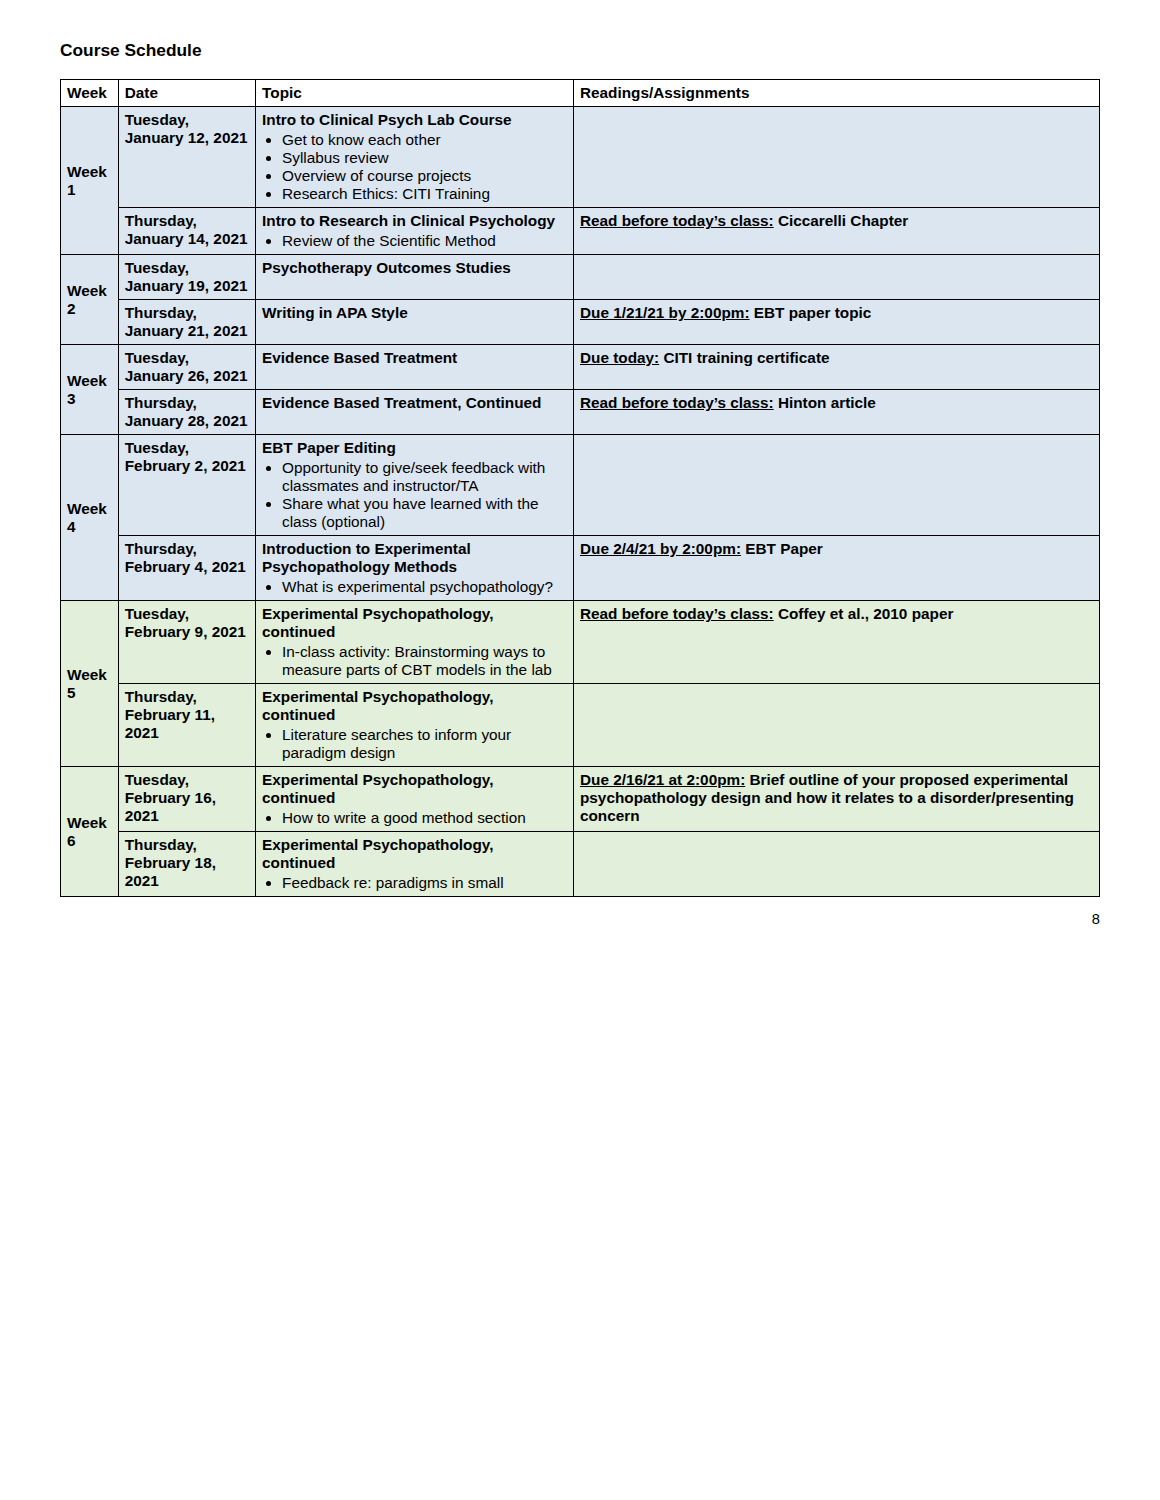Course Schedule
| Week | Date | Topic | Readings/Assignments |
| --- | --- | --- | --- |
| Week 1 | Tuesday, January 12, 2021 | Intro to Clinical Psych Lab Course Get to know each other Syllabus review Overview of course projects Research Ethics: CITI Training | |
| Thursday, January 14, 2021 | Intro to Research in Clinical Psychology Review of the Scientific Method | Read before today’s class: Ciccarelli Chapter |
| Week 2 | Tuesday, January 19, 2021 | Psychotherapy Outcomes Studies | |
| Thursday, January 21, 2021 | Writing in APA Style | Due 1/21/21 by 2:00pm: EBT paper topic |
| Week 3 | Tuesday, January 26, 2021 | Evidence Based Treatment | Due today: CITI training certificate |
| Thursday, January 28, 2021 | Evidence Based Treatment, Continued | Read before today’s class: Hinton article |
| Week 4 | Tuesday, February 2, 2021 | EBT Paper Editing Opportunity to give/seek feedback with classmates and instructor/TA Share what you have learned with the class (optional) | |
| Thursday, February 4, 2021 | Introduction to Experimental Psychopathology Methods What is experimental psychopathology? | Due 2/4/21 by 2:00pm: EBT Paper |
| Week 5 | Tuesday, February 9, 2021 | Experimental Psychopathology, continued In-class activity: Brainstorming ways to measure parts of CBT models in the lab | Read before today’s class: Coffey et al., 2010 paper |
| Thursday, February 11, 2021 | Experimental Psychopathology, continued Literature searches to inform your paradigm design | |
| Week 6 | Tuesday, February 16, 2021 | Experimental Psychopathology, continued How to write a good method section | Due 2/16/21 at 2:00pm: Brief outline of your proposed experimental psychopathology design and how it relates to a disorder/presenting concern |
| Thursday, February 18, 2021 | Experimental Psychopathology, continued Feedback re: paradigms in small | |
8